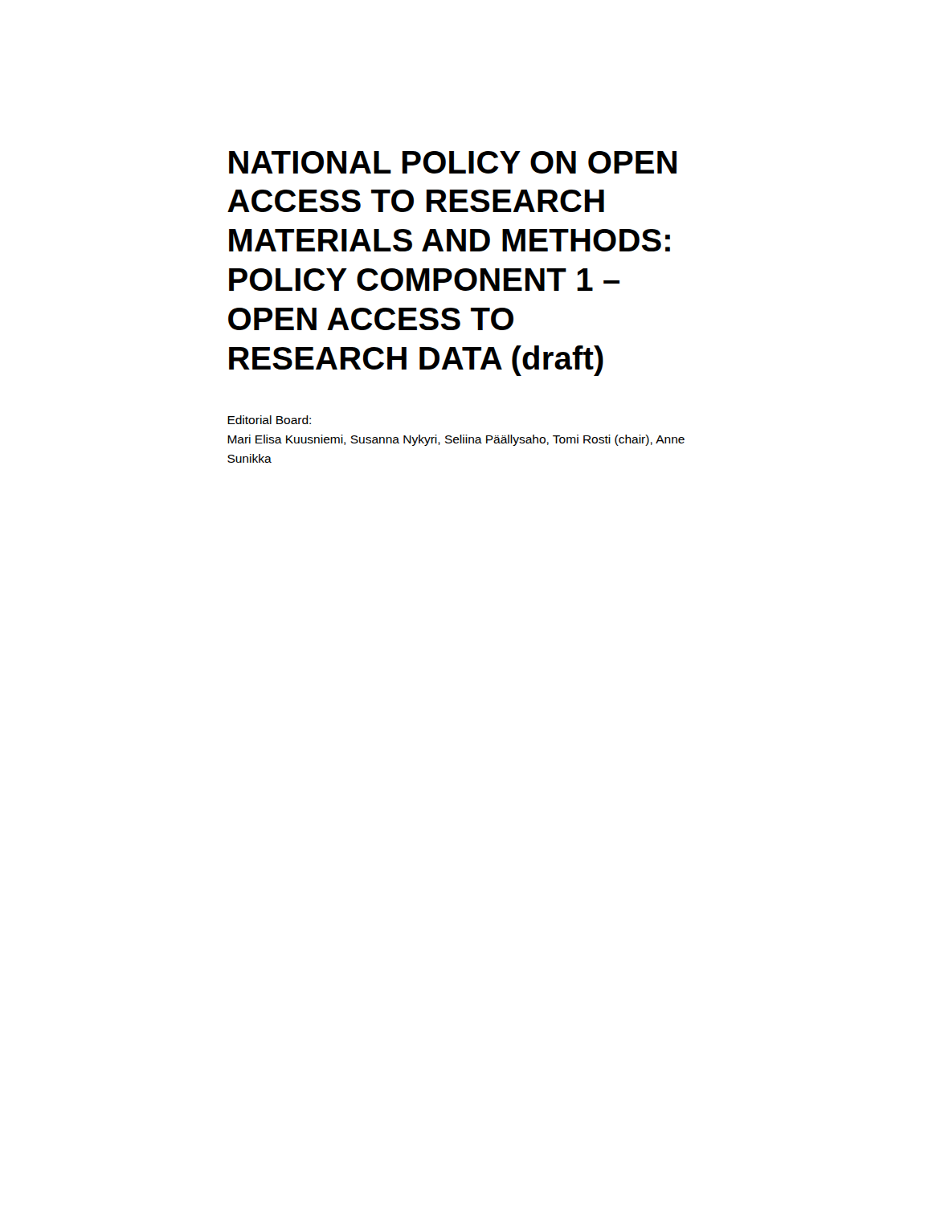National policy on open access to research materials and methods: Policy component 1 – Open access to research data (draft)
Editorial Board: Mari Elisa Kuusniemi, Susanna Nykyri, Seliina Päällysaho, Tomi Rosti (chair), Anne Sunikka